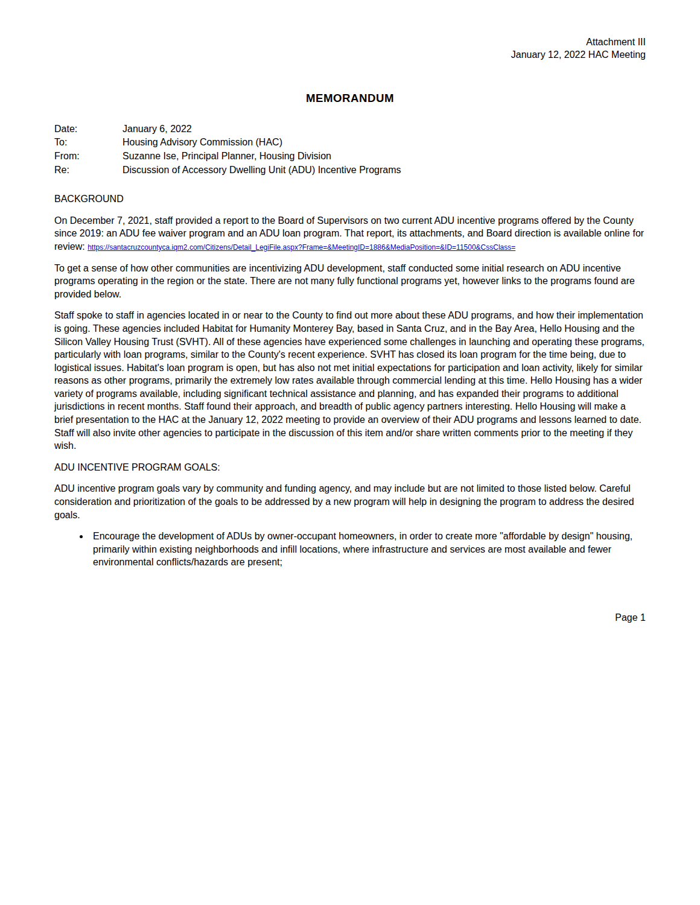Attachment III
January 12, 2022 HAC Meeting
MEMORANDUM
| Date: | January 6, 2022 |
| To: | Housing Advisory Commission (HAC) |
| From: | Suzanne Ise, Principal Planner, Housing Division |
| Re: | Discussion of Accessory Dwelling Unit (ADU) Incentive Programs |
BACKGROUND
On December 7, 2021, staff provided a report to the Board of Supervisors on two current ADU incentive programs offered by the County since 2019: an ADU fee waiver program and an ADU loan program. That report, its attachments, and Board direction is available online for review: https://santacruzcountyca.iqm2.com/Citizens/Detail_LegiFile.aspx?Frame=&MeetingID=1886&MediaPosition=&ID=11500&CssClass=
To get a sense of how other communities are incentivizing ADU development, staff conducted some initial research on ADU incentive programs operating in the region or the state. There are not many fully functional programs yet, however links to the programs found are provided below.
Staff spoke to staff in agencies located in or near to the County to find out more about these ADU programs, and how their implementation is going. These agencies included Habitat for Humanity Monterey Bay, based in Santa Cruz, and in the Bay Area, Hello Housing and the Silicon Valley Housing Trust (SVHT). All of these agencies have experienced some challenges in launching and operating these programs, particularly with loan programs, similar to the County's recent experience. SVHT has closed its loan program for the time being, due to logistical issues. Habitat's loan program is open, but has also not met initial expectations for participation and loan activity, likely for similar reasons as other programs, primarily the extremely low rates available through commercial lending at this time. Hello Housing has a wider variety of programs available, including significant technical assistance and planning, and has expanded their programs to additional jurisdictions in recent months. Staff found their approach, and breadth of public agency partners interesting. Hello Housing will make a brief presentation to the HAC at the January 12, 2022 meeting to provide an overview of their ADU programs and lessons learned to date. Staff will also invite other agencies to participate in the discussion of this item and/or share written comments prior to the meeting if they wish.
ADU INCENTIVE PROGRAM GOALS:
ADU incentive program goals vary by community and funding agency, and may include but are not limited to those listed below. Careful consideration and prioritization of the goals to be addressed by a new program will help in designing the program to address the desired goals.
Encourage the development of ADUs by owner-occupant homeowners, in order to create more "affordable by design" housing, primarily within existing neighborhoods and infill locations, where infrastructure and services are most available and fewer environmental conflicts/hazards are present;
Page 1